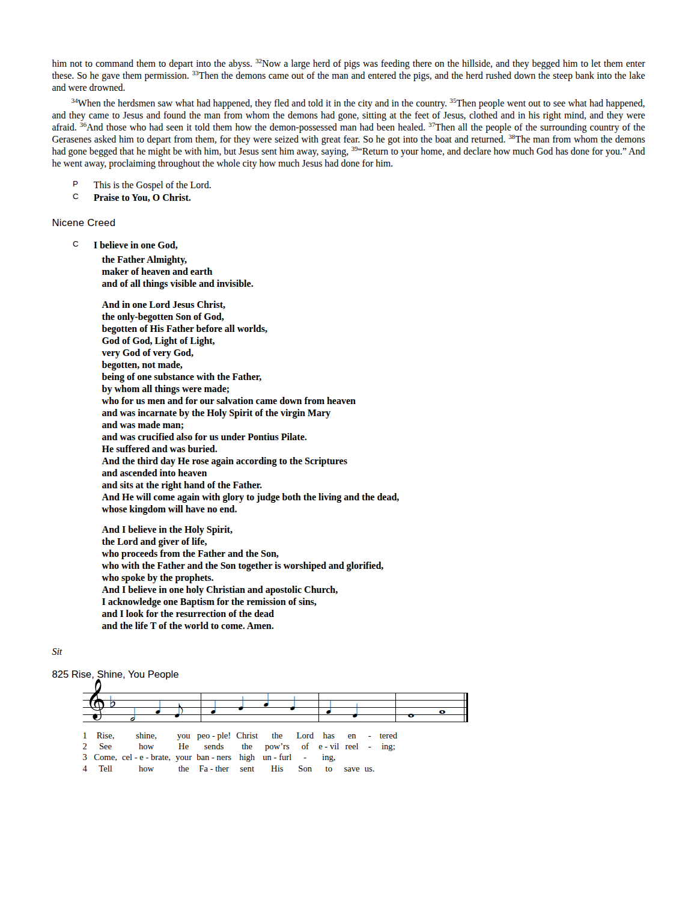him not to command them to depart into the abyss. 32Now a large herd of pigs was feeding there on the hillside, and they begged him to let them enter these. So he gave them permission. 33Then the demons came out of the man and entered the pigs, and the herd rushed down the steep bank into the lake and were drowned.
34When the herdsmen saw what had happened, they fled and told it in the city and in the country. 35Then people went out to see what had happened, and they came to Jesus and found the man from whom the demons had gone, sitting at the feet of Jesus, clothed and in his right mind, and they were afraid. 36And those who had seen it told them how the demon-possessed man had been healed. 37Then all the people of the surrounding country of the Gerasenes asked him to depart from them, for they were seized with great fear. So he got into the boat and returned. 38The man from whom the demons had gone begged that he might be with him, but Jesus sent him away, saying, 39“Return to your home, and declare how much God has done for you.” And he went away, proclaiming throughout the whole city how much Jesus had done for him.
| P | This is the Gospel of the Lord. |
| C | Praise to You, O Christ. |
Nicene Creed
| C | I believe in one God, |
the Father Almighty,
maker of heaven and earth
and of all things visible and invisible.
And in one Lord Jesus Christ,
the only-begotten Son of God,
begotten of His Father before all worlds,
God of God, Light of Light,
very God of very God,
begotten, not made,
being of one substance with the Father,
by whom all things were made;
who for us men and for our salvation came down from heaven
and was incarnate by the Holy Spirit of the virgin Mary
and was made man;
and was crucified also for us under Pontius Pilate.
He suffered and was buried.
And the third day He rose again according to the Scriptures
and ascended into heaven
and sits at the right hand of the Father.
And He will come again with glory to judge both the living and the dead,
whose kingdom will have no end.
And I believe in the Holy Spirit,
the Lord and giver of life,
who proceeds from the Father and the Son,
who with the Father and the Son together is worshiped and glorified,
who spoke by the prophets.
And I believe in one holy Christian and apostolic Church,
I acknowledge one Baptism for the remission of sins,
and I look for the resurrection of the dead
and the life T of the world to come. Amen.
Sit
825 Rise, Shine, You People
𝄞
♭
𝅗𝅥
𝅘𝅥
𝅘𝅥𝅮
𝅘𝅥
𝅘𝅥
𝅘𝅥
𝅘𝅥
𝅘𝅥
𝅘𝅥
𝅝
𝅝
| 1 | Rise, | shine, | you | peo - ple! | Christ | the | Lord | has | en | - | tered |
| 2 | See | how | He | sends | the | pow’rs | of | e - vil | reel | - | ing; |
| 3 | Come, | cel - e - brate, | your | ban - ners | high | un - furl | - | ing, |
| 4 | Tell | how | the | Fa - ther | sent | His | Son | to | save | us. |